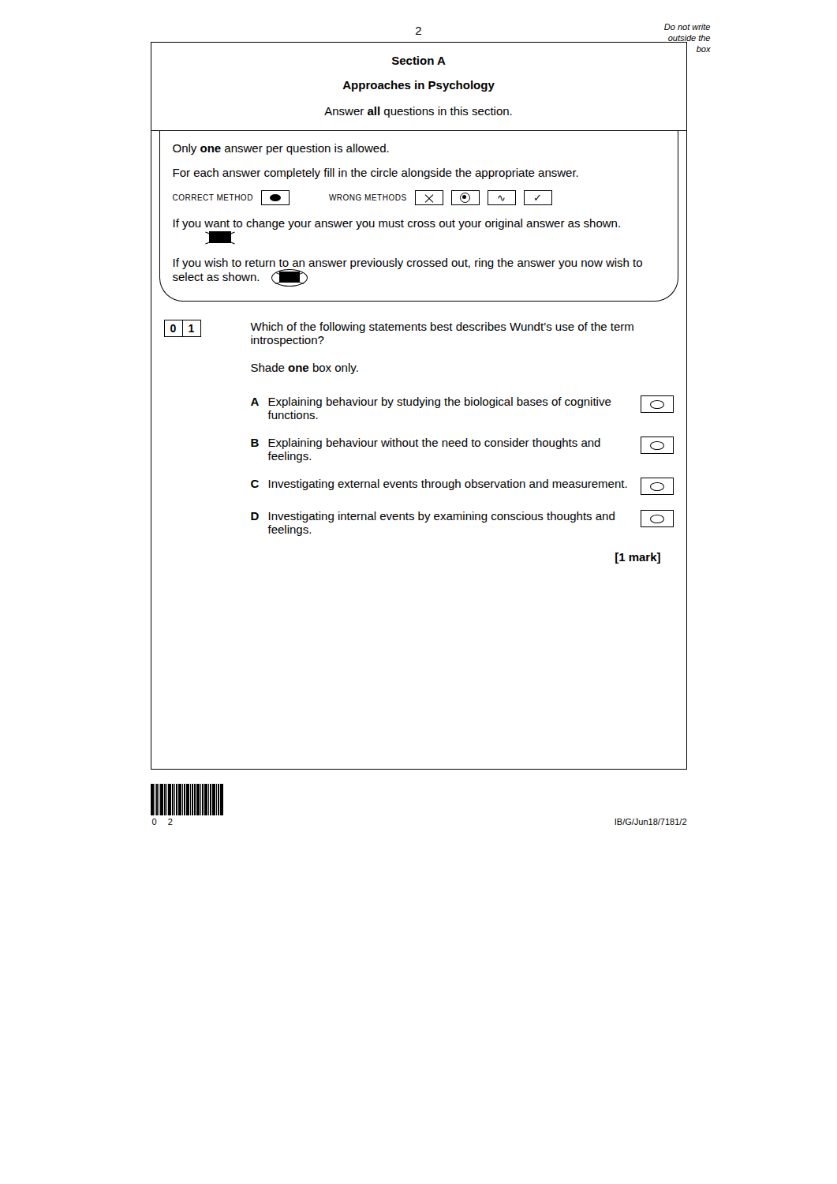Do not write
outside the
box
2
Section A
Approaches in Psychology
Answer all questions in this section.
Only one answer per question is allowed.
For each answer completely fill in the circle alongside the appropriate answer.
CORRECT METHOD WRONG METHODS ∿ ✓
If you want to change your answer you must cross out your original answer as shown.
If you wish to return to an answer previously crossed out, ring the answer you now wish to select as shown.
01
Which of the following statements best describes Wundt’s use of the term introspection?
Shade one box only.
A
Explaining behaviour by studying the biological bases of cognitive functions.
B
Explaining behaviour without the need to consider thoughts and feelings.
C
Investigating external events through observation and measurement.
D
Investigating internal events by examining conscious thoughts and feelings.
[1 mark]
02
IB/G/Jun18/7181/2